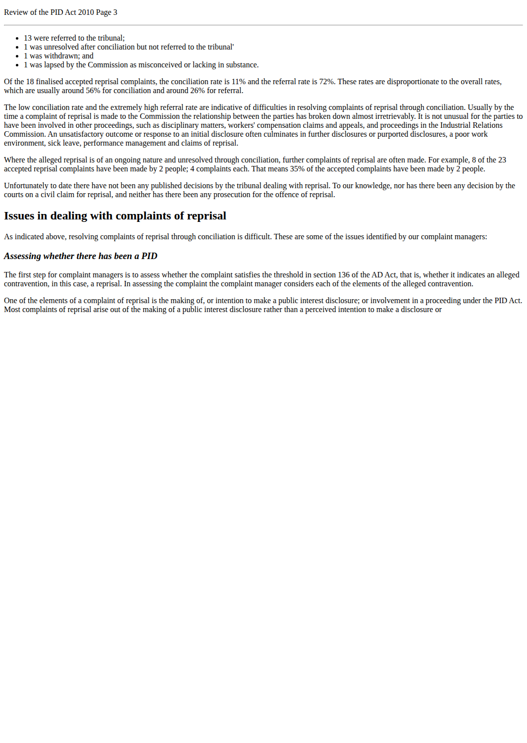Review of the PID Act 2010 Page 3
13 were referred to the tribunal;
1 was unresolved after conciliation but not referred to the tribunal'
1 was withdrawn; and
1 was lapsed by the Commission as misconceived or lacking in substance.
Of the 18 finalised accepted reprisal complaints, the conciliation rate is 11% and the referral rate is 72%. These rates are disproportionate to the overall rates, which are usually around 56% for conciliation and around 26% for referral.
The low conciliation rate and the extremely high referral rate are indicative of difficulties in resolving complaints of reprisal through conciliation. Usually by the time a complaint of reprisal is made to the Commission the relationship between the parties has broken down almost irretrievably. It is not unusual for the parties to have been involved in other proceedings, such as disciplinary matters, workers' compensation claims and appeals, and proceedings in the Industrial Relations Commission. An unsatisfactory outcome or response to an initial disclosure often culminates in further disclosures or purported disclosures, a poor work environment, sick leave, performance management and claims of reprisal.
Where the alleged reprisal is of an ongoing nature and unresolved through conciliation, further complaints of reprisal are often made. For example, 8 of the 23 accepted reprisal complaints have been made by 2 people; 4 complaints each. That means 35% of the accepted complaints have been made by 2 people.
Unfortunately to date there have not been any published decisions by the tribunal dealing with reprisal. To our knowledge, nor has there been any decision by the courts on a civil claim for reprisal, and neither has there been any prosecution for the offence of reprisal.
Issues in dealing with complaints of reprisal
As indicated above, resolving complaints of reprisal through conciliation is difficult. These are some of the issues identified by our complaint managers:
Assessing whether there has been a PID
The first step for complaint managers is to assess whether the complaint satisfies the threshold in section 136 of the AD Act, that is, whether it indicates an alleged contravention, in this case, a reprisal. In assessing the complaint the complaint manager considers each of the elements of the alleged contravention.
One of the elements of a complaint of reprisal is the making of, or intention to make a public interest disclosure; or involvement in a proceeding under the PID Act. Most complaints of reprisal arise out of the making of a public interest disclosure rather than a perceived intention to make a disclosure or